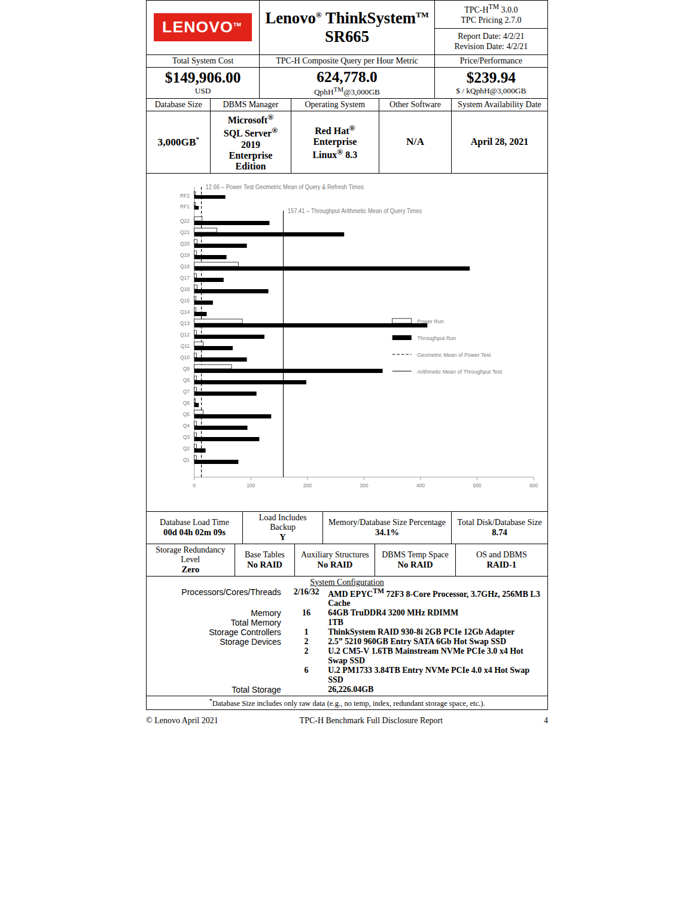| LENOVO TM | Lenovo ® ThinkSystem TM SR665 | TPC-H TM 3.0.0 TPC Pricing 2.7.0 |
| Report Date: 4/2/21 Revision Date: 4/2/21 |
| Total System Cost | TPC-H Composite Query per Hour Metric | Price/Performance |
| $149,906.00 USD | 624,778.0 QphH TM @3,000GB | $239.94 $ / kQphH@3,000GB |
| Database Size | DBMS Manager | Operating System | Other Software | System Availability Date |
| 3,000GB * | Microsoft ® SQL Server ® 2019 Enterprise Edition | Red Hat ® Enterprise Linux ® 8.3 | N/A | April 28, 2021 |
| 0 100 200 300 400 500 600 12.66 – Power Test Geometric Mean of Query & Refresh Times 157.41 – Throughput Arithmetic Mean of Query Times RF2 RF1 Q22 Q21 Q20 Q19 Q18 Q17 Q16 Q15 Q14 Q13 Q12 Q11 Q10 Q9 Q8 Q7 Q6 Q5 Q4 Q3 Q2 Q1 Power Run Throughput Run Geometric Mean of Power Test Arithmetic Mean of Throughput Test |
| Database Load Time 00d 04h 02m 09s | Load Includes Backup Y | Memory/Database Size Percentage 34.1% | Total Disk/Database Size 8.74 |
| Storage Redundancy Level Zero | Base Tables No RAID | Auxiliary Structures No RAID | DBMS Temp Space No RAID | OS and DBMS RAID-1 |
| System Configuration / Processors/Cores/Threads / 2/16/32 / AMD EPYC TM 72F3 8-Core Processor, 3.7GHz, 256MB L3 Cache / / Memory / 16 / 64GB TruDDR4 3200 MHz RDIMM / / Total Memory / / 1TB / / Storage Controllers / 1 / ThinkSystem RAID 930-8i 2GB PCIe 12Gb Adapter / / Storage Devices / 2 / 2.5” 5210 960GB Entry SATA 6Gb Hot Swap SSD / / / 2 / U.2 CM5-V 1.6TB Mainstream NVMe PCIe 3.0 x4 Hot Swap SSD / / / 6 / U.2 PM1733 3.84TB Entry NVMe PCIe 4.0 x4 Hot Swap SSD / / Total Storage / / 26,226.04GB / |
| * Database Size includes only raw data (e.g., no temp, index, redundant storage space, etc.). |
© Lenovo April 2021
TPC-H Benchmark Full Disclosure Report
4